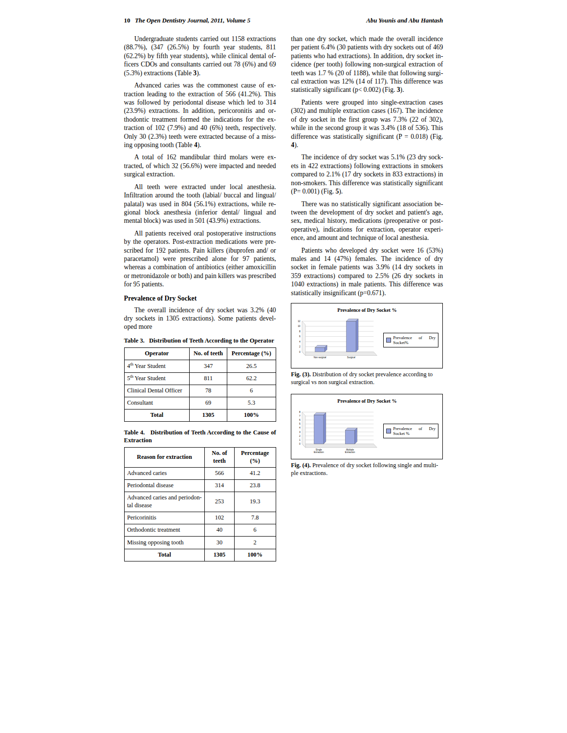10 The Open Dentistry Journal, 2011, Volume 5
Abu Younis and Abu Hantash
Undergraduate students carried out 1158 extractions (88.7%), (347 (26.5%) by fourth year students, 811 (62.2%) by fifth year students), while clinical dental officers CDOs and consultants carried out 78 (6%) and 69 (5.3%) extractions (Table 3).
Advanced caries was the commonest cause of extraction leading to the extraction of 566 (41.2%). This was followed by periodontal disease which led to 314 (23.9%) extractions. In addition, pericoronitis and orthodontic treatment formed the indications for the extraction of 102 (7.9%) and 40 (6%) teeth, respectively. Only 30 (2.3%) teeth were extracted because of a missing opposing tooth (Table 4).
A total of 162 mandibular third molars were extracted, of which 32 (56.6%) were impacted and needed surgical extraction.
All teeth were extracted under local anesthesia. Infiltration around the tooth (labial/ buccal and lingual/ palatal) was used in 804 (56.1%) extractions, while regional block anesthesia (inferior dental/ lingual and mental block) was used in 501 (43.9%) extractions.
All patients received oral postoperative instructions by the operators. Post-extraction medications were prescribed for 192 patients. Pain killers (ibuprofen and/ or paracetamol) were prescribed alone for 97 patients, whereas a combination of antibiotics (either amoxicillin or metronidazole or both) and pain killers was prescribed for 95 patients.
Prevalence of Dry Socket
The overall incidence of dry socket was 3.2% (40 dry sockets in 1305 extractions). Some patients developed more
Table 3. Distribution of Teeth According to the Operator
| Operator | No. of teeth | Percentage (%) |
| --- | --- | --- |
| 4 th Year Student | 347 | 26.5 |
| 5 th Year Student | 811 | 62.2 |
| Clinical Dental Officer | 78 | 6 |
| Consultant | 69 | 5.3 |
| Total | 1305 | 100% |
Table 4. Distribution of Teeth According to the Cause of Extraction
| Reason for extraction | No. of teeth | Percentage (%) |
| --- | --- | --- |
| Advanced caries | 566 | 41.2 |
| Periodontal disease | 314 | 23.8 |
| Advanced caries and periodontal disease | 253 | 19.3 |
| Pericorinitis | 102 | 7.8 |
| Orthodontic treatment | 40 | 6 |
| Missing opposing tooth | 30 | 2 |
| Total | 1305 | 100% |
than one dry socket, which made the overall incidence per patient 6.4% (30 patients with dry sockets out of 469 patients who had extractions). In addition, dry socket incidence (per tooth) following non-surgical extraction of teeth was 1.7 % (20 of 1188), while that following surgical extraction was 12% (14 of 117). This difference was statistically significant (p< 0.002) (Fig. 3).
Patients were grouped into single-extraction cases (302) and multiple extraction cases (167). The incidence of dry socket in the first group was 7.3% (22 of 302), while in the second group it was 3.4% (18 of 536). This difference was statistically significant (P = 0.018) (Fig. 4).
The incidence of dry socket was 5.1% (23 dry sockets in 422 extractions) following extractions in smokers compared to 2.1% (17 dry sockets in 833 extractions) in non-smokers. This difference was statistically significant (P= 0.001) (Fig. 5).
There was no statistically significant association between the development of dry socket and patient's age, sex, medical history, medications (preoperative or postoperative), indications for extraction, operator experience, and amount and technique of local anesthesia.
Patients who developed dry socket were 16 (53%) males and 14 (47%) females. The incidence of dry socket in female patients was 3.9% (14 dry sockets in 359 extractions) compared to 2.5% (26 dry sockets in 1040 extractions) in male patients. This difference was statistically insignificant (p=0.671).
Prevalence of Dry Socket %
12 10 8 6 4 2 0 Non surgical Surgical
Prevalence of Dry Socket%
Fig. (3). Distribution of dry socket prevalence according to surgical vs non surgical extraction.
Prevalence of Dry Socket %
8 7 6 5 4 3 2 1 0 Single Extraction Multiple Extraction
Prevalence of Dry Socket %
Fig. (4). Prevalence of dry socket following single and multiple extractions.